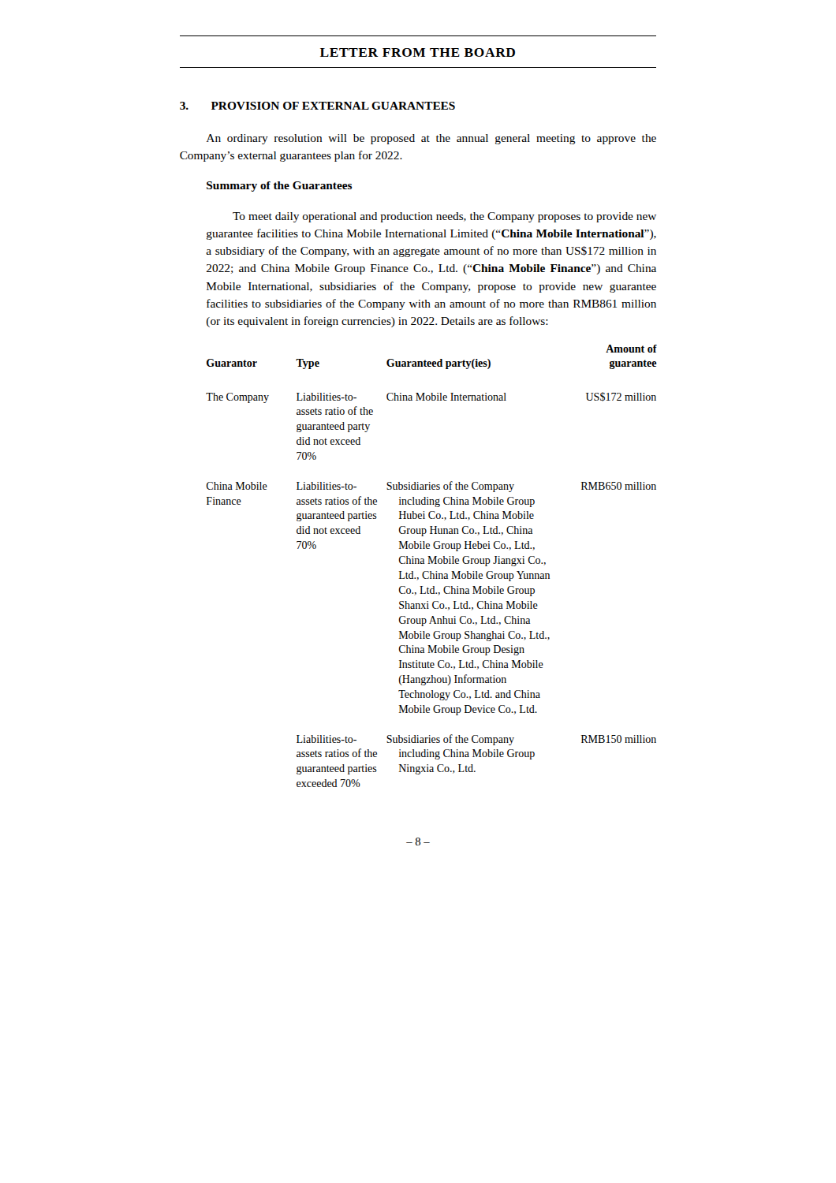LETTER FROM THE BOARD
3. PROVISION OF EXTERNAL GUARANTEES
An ordinary resolution will be proposed at the annual general meeting to approve the Company’s external guarantees plan for 2022.
Summary of the Guarantees
To meet daily operational and production needs, the Company proposes to provide new guarantee facilities to China Mobile International Limited (“China Mobile International”), a subsidiary of the Company, with an aggregate amount of no more than US$172 million in 2022; and China Mobile Group Finance Co., Ltd. (“China Mobile Finance”) and China Mobile International, subsidiaries of the Company, propose to provide new guarantee facilities to subsidiaries of the Company with an amount of no more than RMB861 million (or its equivalent in foreign currencies) in 2022. Details are as follows:
| Guarantor | Type | Guaranteed party(ies) | Amount of guarantee |
| --- | --- | --- | --- |
| The Company | Liabilities-to-assets ratio of the guaranteed party did not exceed 70% | China Mobile International | US$172 million |
| China Mobile Finance | Liabilities-to-assets ratios of the guaranteed parties did not exceed 70% | Subsidiaries of the Company including China Mobile Group Hubei Co., Ltd., China Mobile Group Hunan Co., Ltd., China Mobile Group Hebei Co., Ltd., China Mobile Group Jiangxi Co., Ltd., China Mobile Group Yunnan Co., Ltd., China Mobile Group Shanxi Co., Ltd., China Mobile Group Anhui Co., Ltd., China Mobile Group Shanghai Co., Ltd., China Mobile Group Design Institute Co., Ltd., China Mobile (Hangzhou) Information Technology Co., Ltd. and China Mobile Group Device Co., Ltd. | RMB650 million |
| | Liabilities-to-assets ratios of the guaranteed parties exceeded 70% | Subsidiaries of the Company including China Mobile Group Ningxia Co., Ltd. | RMB150 million |
– 8 –